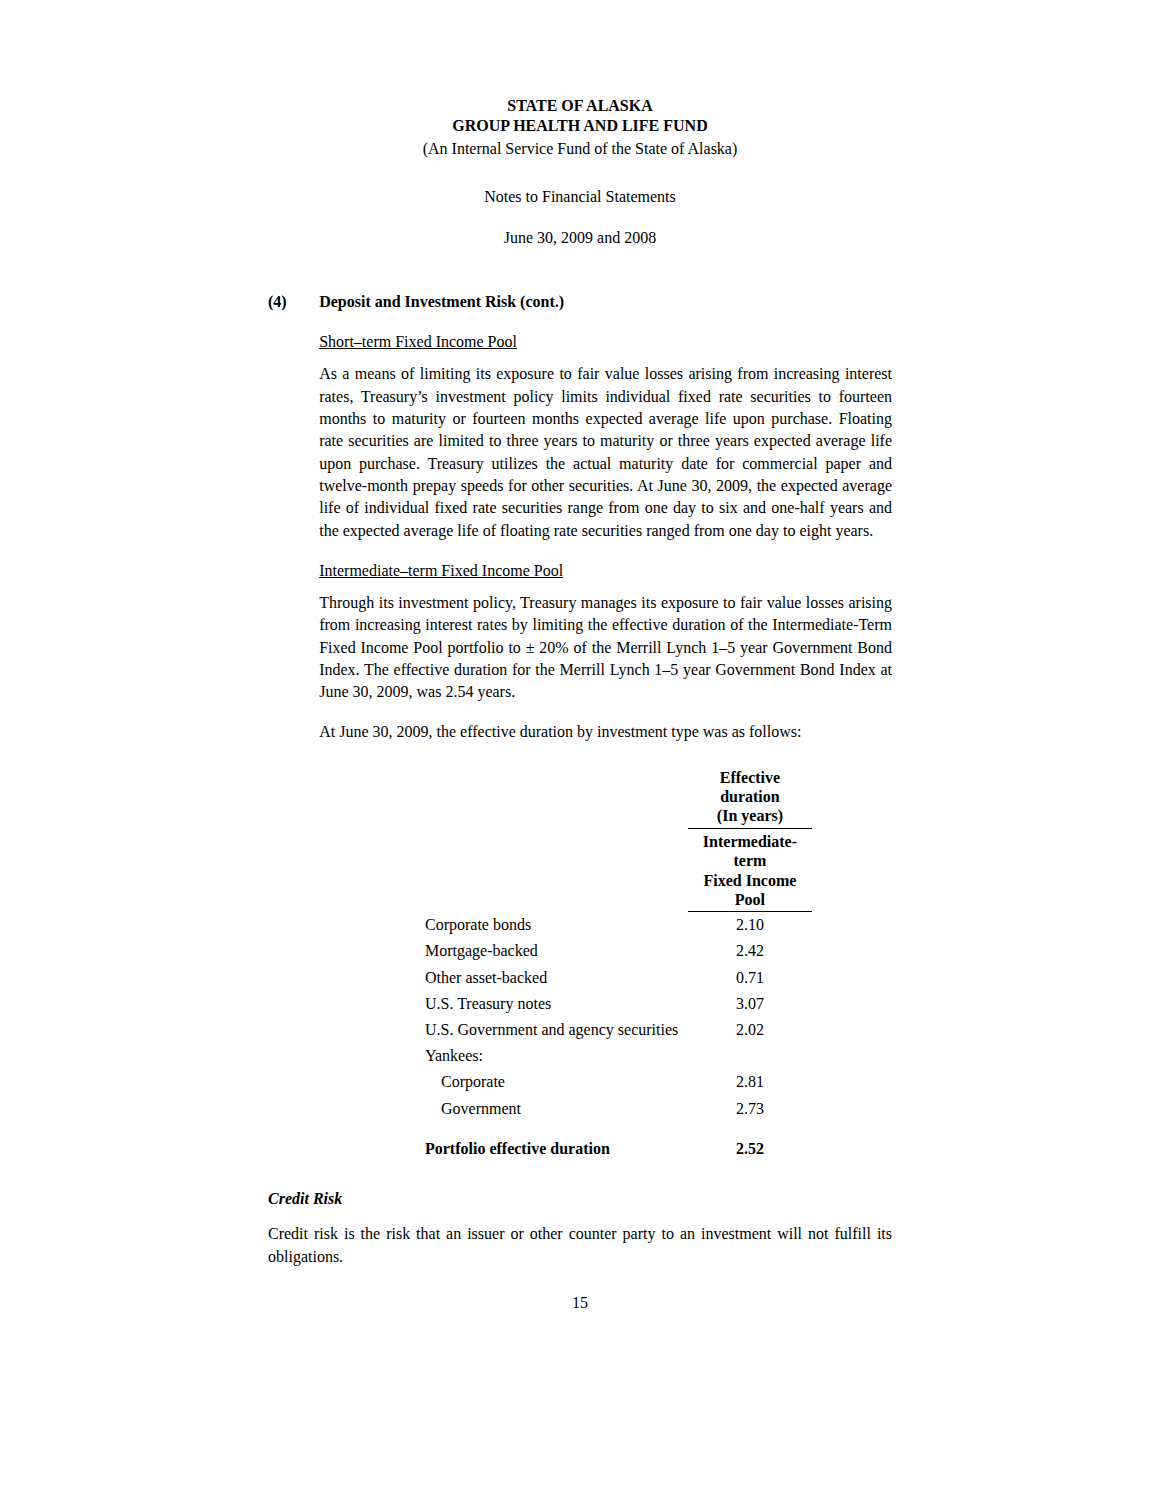State of Alaska
Group Health and Life Fund
(An Internal Service Fund of the State of Alaska)
Notes to Financial Statements
June 30, 2009 and 2008
(4) Deposit and Investment Risk (cont.)
Short–term Fixed Income Pool
As a means of limiting its exposure to fair value losses arising from increasing interest rates, Treasury’s investment policy limits individual fixed rate securities to fourteen months to maturity or fourteen months expected average life upon purchase. Floating rate securities are limited to three years to maturity or three years expected average life upon purchase. Treasury utilizes the actual maturity date for commercial paper and twelve-month prepay speeds for other securities. At June 30, 2009, the expected average life of individual fixed rate securities range from one day to six and one-half years and the expected average life of floating rate securities ranged from one day to eight years.
Intermediate–term Fixed Income Pool
Through its investment policy, Treasury manages its exposure to fair value losses arising from increasing interest rates by limiting the effective duration of the Intermediate-Term Fixed Income Pool portfolio to ± 20% of the Merrill Lynch 1–5 year Government Bond Index. The effective duration for the Merrill Lynch 1–5 year Government Bond Index at June 30, 2009, was 2.54 years.
At June 30, 2009, the effective duration by investment type was as follows:
| | Effective duration (In years) |
| --- | --- |
| | Intermediate-term Fixed Income Pool |
| Corporate bonds | 2.10 |
| Mortgage-backed | 2.42 |
| Other asset-backed | 0.71 |
| U.S. Treasury notes | 3.07 |
| U.S. Government and agency securities | 2.02 |
| Yankees: | |
| Corporate | 2.81 |
| Government | 2.73 |
| Portfolio effective duration | 2.52 |
Credit Risk
Credit risk is the risk that an issuer or other counter party to an investment will not fulfill its obligations.
15